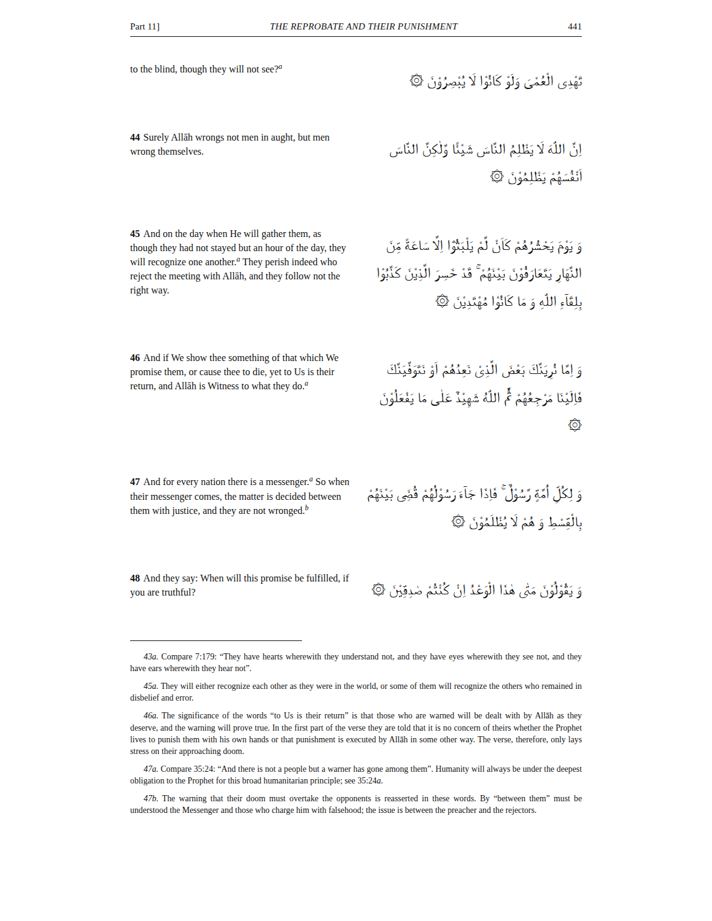Part 11] The Reprobate and Their Punishment 441
to the blind, though they will not see?a
تَهْدِى الْعُمْىَ وَلَوْ كَانُوْا لَا يُبْصِرُوْنَ ۞
44 Surely Allāh wrongs not men in aught, but men wrong themselves.
اِنَّ اللّٰهَ لَا يَظْلِمُ النَّاسَ شَيْئًا وَّلٰكِنَّ النَّاسَ اَنْفُسَهُمْ يَظْلِمُوْنَ ۞
45 And on the day when He will gather them, as though they had not stayed but an hour of the day, they will recognize one another.a They perish indeed who reject the meeting with Allāh, and they follow not the right way.
وَ يَوْمَ يَحْشُرُهُمْ كَاَنْ لَّمْ يَلْبَثُوْٓا اِلَّا سَاعَةً مِّنَ النَّهَارِ يَتَعَارَفُوْنَ بَيْنَهُمْ ۚ قَدْ خَسِرَ الَّذِيْنَ كَذَّبُوْا بِلِقَآءِ اللّٰهِ وَ مَا كَانُوْا مُهْتَدِيْنَ ۞
46 And if We show thee something of that which We promise them, or cause thee to die, yet to Us is their return, and Allāh is Witness to what they do.a
وَ اِمَّا نُرِيَنَّكَ بَعْضَ الَّذِىْ نَعِدُهُمْ اَوْ نَتَوَفَّيَنَّكَ فَاِلَيْنَا مَرْجِعُهُمْ ثُمَّ اللّٰهُ شَهِيْدٌ عَلٰى مَا يَفْعَلُوْنَ ۞
47 And for every nation there is a messenger.a So when their messenger comes, the matter is decided between them with justice, and they are not wronged.b
وَ لِكُلِّ اُمَّةٍ رَّسُوْلٌ ۚ فَاِذَا جَآءَ رَسُوْلُهُمْ قُضِىَ بَيْنَهُمْ بِالْقِسْطِ وَ هُمْ لَا يُظْلَمُوْنَ ۞
48 And they say: When will this promise be fulfilled, if you are truthful?
وَ يَقُوْلُوْنَ مَتٰى هٰذَا الْوَعْدُ اِنْ كُنْتُمْ صٰدِقِيْنَ ۞
43a. Compare 7:179: “They have hearts wherewith they understand not, and they have eyes wherewith they see not, and they have ears wherewith they hear not”.
45a. They will either recognize each other as they were in the world, or some of them will recognize the others who remained in disbelief and error.
46a. The significance of the words “to Us is their return” is that those who are warned will be dealt with by Allāh as they deserve, and the warning will prove true. In the first part of the verse they are told that it is no concern of theirs whether the Prophet lives to punish them with his own hands or that punishment is executed by Allāh in some other way. The verse, therefore, only lays stress on their approaching doom.
47a. Compare 35:24: “And there is not a people but a warner has gone among them”. Humanity will always be under the deepest obligation to the Prophet for this broad humanitarian principle; see 35:24a.
47b. The warning that their doom must overtake the opponents is reasserted in these words. By “between them” must be understood the Messenger and those who charge him with falsehood; the issue is between the preacher and the rejectors.